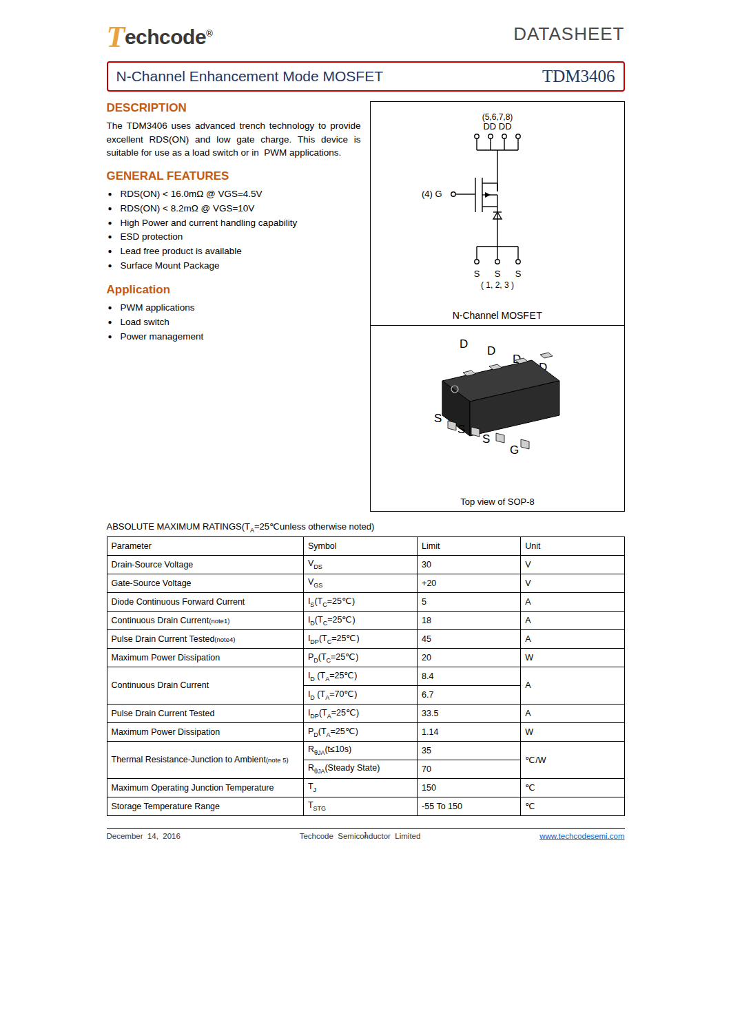Techcode®
DATASHEET
N-Channel Enhancement Mode MOSFET
TDM3406
DESCRIPTION
The TDM3406 uses advanced trench technology to provide excellent RDS(ON) and low gate charge. This device is suitable for use as a load switch or in PWM applications.
GENERAL FEATURES
RDS(ON) < 16.0mΩ @ VGS=4.5V
RDS(ON) < 8.2mΩ @ VGS=10V
High Power and current handling capability
ESD protection
Lead free product is available
Surface Mount Package
Application
PWM applications
Load switch
Power management
(5,6,7,8) DD DD (4) G S S S ( 1, 2, 3 )
N-Channel MOSFET
D D D D S S S G
Top view of SOP-8
ABSOLUTE MAXIMUM RATINGS(TA=25℃unless otherwise noted)
| Parameter | Symbol | Limit | Unit |
| --- | --- | --- | --- |
| Drain-Source Voltage | V DS | 30 | V |
| Gate-Source Voltage | V GS | +20 | V |
| Diode Continuous Forward Current | I S (T C =25℃) | 5 | A |
| Continuous Drain Current (note1) | I D (T C =25℃) | 18 | A |
| Pulse Drain Current Tested (note4) | I DP (T C =25℃) | 45 | A |
| Maximum Power Dissipation | P D (T C =25℃) | 20 | W |
| Continuous Drain Current | I D (T A =25℃) | 8.4 | A |
| I D (T A =70℃) | 6.7 |
| Pulse Drain Current Tested | I DP (T A =25℃) | 33.5 | A |
| Maximum Power Dissipation | P D (T A =25℃) | 1.14 | W |
| Thermal Resistance-Junction to Ambient (note 5) | R θJA (t≤10s) | 35 | ℃/W |
| R θJA (Steady State) | 70 |
| Maximum Operating Junction Temperature | T J | 150 | ℃ |
| Storage Temperature Range | T STG | -55 To 150 | ℃ |
December 14, 2016
Techcode Semiconductor Limited
www.techcodesemi.com
1